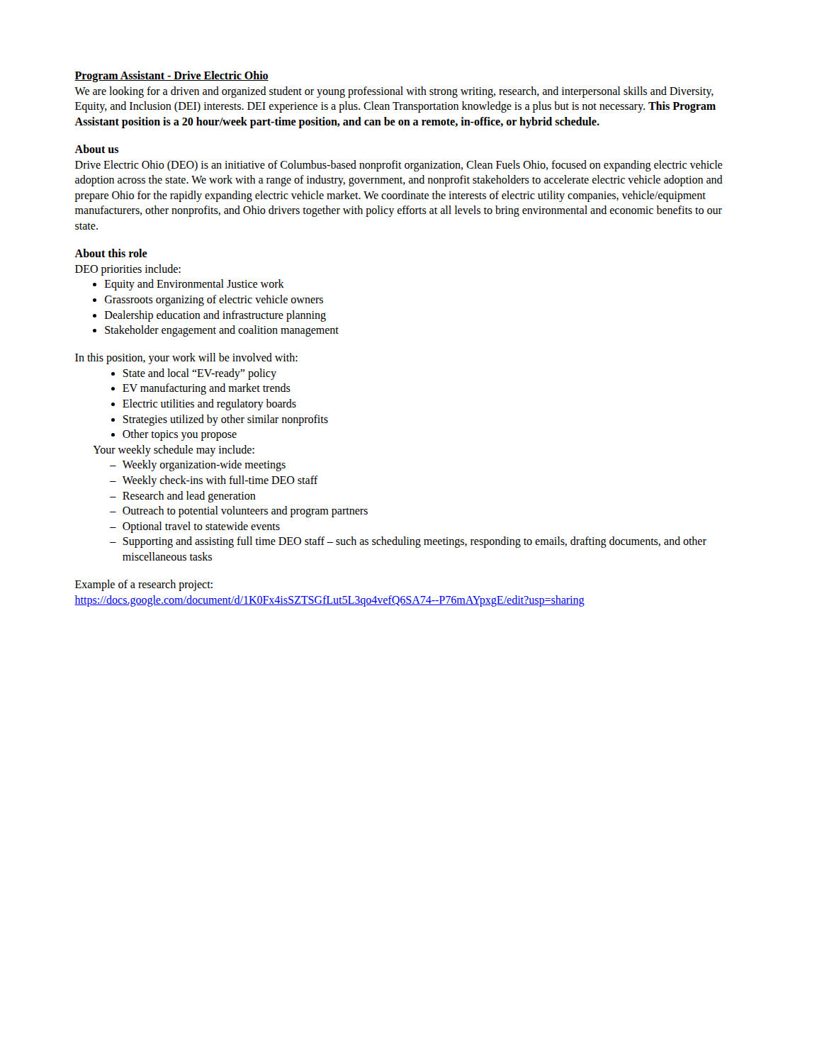Program Assistant - Drive Electric Ohio
We are looking for a driven and organized student or young professional with strong writing, research, and interpersonal skills and Diversity, Equity, and Inclusion (DEI) interests. DEI experience is a plus. Clean Transportation knowledge is a plus but is not necessary. This Program Assistant position is a 20 hour/week part-time position, and can be on a remote, in-office, or hybrid schedule.
About us
Drive Electric Ohio (DEO) is an initiative of Columbus-based nonprofit organization, Clean Fuels Ohio, focused on expanding electric vehicle adoption across the state. We work with a range of industry, government, and nonprofit stakeholders to accelerate electric vehicle adoption and prepare Ohio for the rapidly expanding electric vehicle market. We coordinate the interests of electric utility companies, vehicle/equipment manufacturers, other nonprofits, and Ohio drivers together with policy efforts at all levels to bring environmental and economic benefits to our state.
About this role
DEO priorities include:
Equity and Environmental Justice work
Grassroots organizing of electric vehicle owners
Dealership education and infrastructure planning
Stakeholder engagement and coalition management
In this position, your work will be involved with:
State and local “EV-ready” policy
EV manufacturing and market trends
Electric utilities and regulatory boards
Strategies utilized by other similar nonprofits
Other topics you propose
Your weekly schedule may include:
Weekly organization-wide meetings
Weekly check-ins with full-time DEO staff
Research and lead generation
Outreach to potential volunteers and program partners
Optional travel to statewide events
Supporting and assisting full time DEO staff – such as scheduling meetings, responding to emails, drafting documents, and other miscellaneous tasks
Example of a research project:
https://docs.google.com/document/d/1K0Fx4isSZTSGfLut5L3qo4vefQ6SA74--P76mAYpxgE/edit?usp=sharing